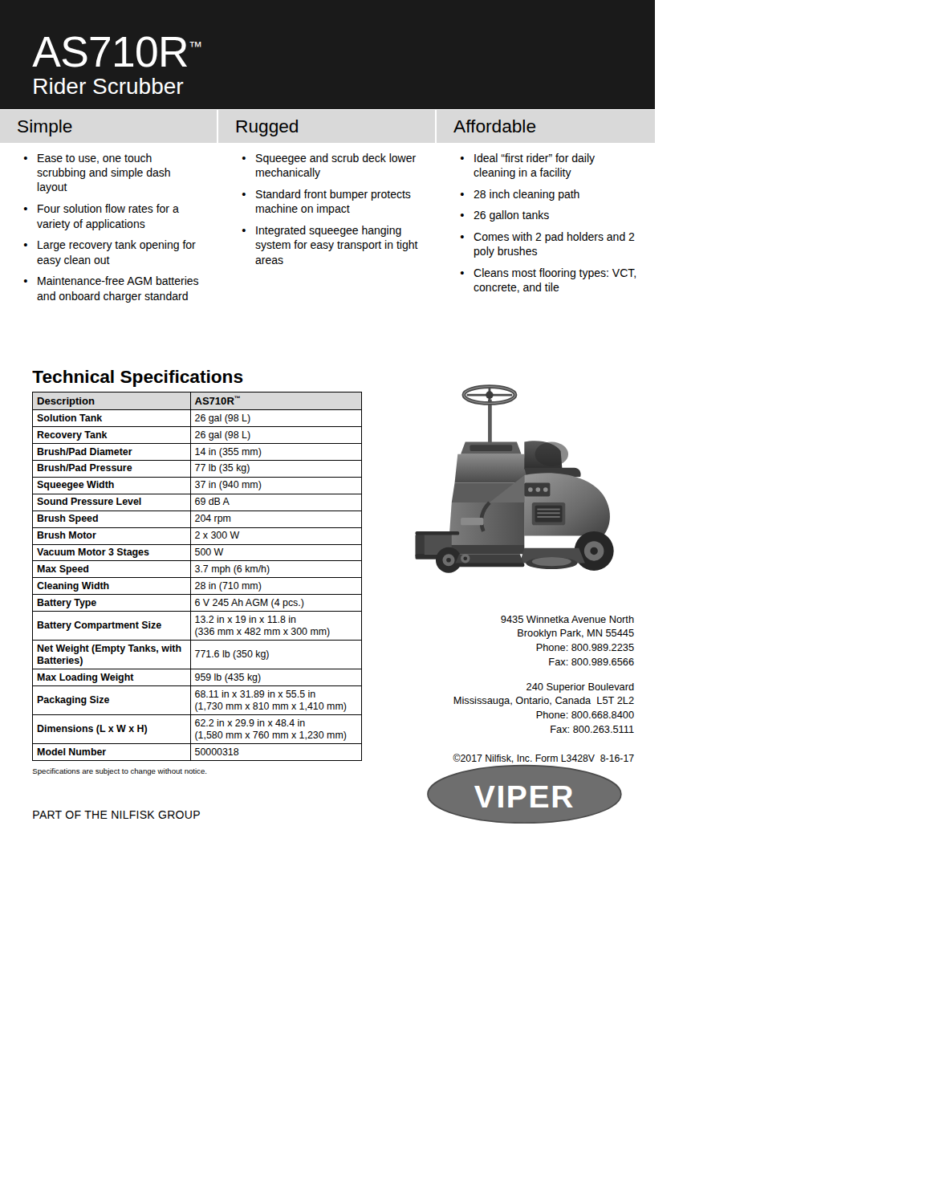AS710R™
Rider Scrubber
Simple
Rugged
Affordable
Ease to use, one touch scrubbing and simple dash layout
Four solution flow rates for a variety of applications
Large recovery tank opening for easy clean out
Maintenance-free AGM batteries and onboard charger standard
Squeegee and scrub deck lower mechanically
Standard front bumper protects machine on impact
Integrated squeegee hanging system for easy transport in tight areas
Ideal “first rider” for daily cleaning in a facility
28 inch cleaning path
26 gallon tanks
Comes with 2 pad holders and 2 poly brushes
Cleans most flooring types: VCT, concrete, and tile
Technical Specifications
| Description | AS710R ™ |
| --- | --- |
| Solution Tank | 26 gal (98 L) |
| Recovery Tank | 26 gal (98 L) |
| Brush/Pad Diameter | 14 in (355 mm) |
| Brush/Pad Pressure | 77 lb (35 kg) |
| Squeegee Width | 37 in (940 mm) |
| Sound Pressure Level | 69 dB A |
| Brush Speed | 204 rpm |
| Brush Motor | 2 x 300 W |
| Vacuum Motor 3 Stages | 500 W |
| Max Speed | 3.7 mph (6 km/h) |
| Cleaning Width | 28 in (710 mm) |
| Battery Type | 6 V 245 Ah AGM (4 pcs.) |
| Battery Compartment Size | 13.2 in x 19 in x 11.8 in (336 mm x 482 mm x 300 mm) |
| Net Weight (Empty Tanks, with Batteries) | 771.6 lb (350 kg) |
| Max Loading Weight | 959 lb (435 kg) |
| Packaging Size | 68.11 in x 31.89 in x 55.5 in (1,730 mm x 810 mm x 1,410 mm) |
| Dimensions (L x W x H) | 62.2 in x 29.9 in x 48.4 in (1,580 mm x 760 mm x 1,230 mm) |
| Model Number | 50000318 |
Specifications are subject to change without notice.
9435 Winnetka Avenue North
Brooklyn Park, MN 55445
Phone: 800.989.2235
Fax: 800.989.6566
240 Superior Boulevard
Mississauga, Ontario, Canada L5T 2L2
Phone: 800.668.8400
Fax: 800.263.5111
©2017 Nilfisk, Inc. Form L3428V 8-16-17
PART OF THE NILFISK GROUP
VIPER